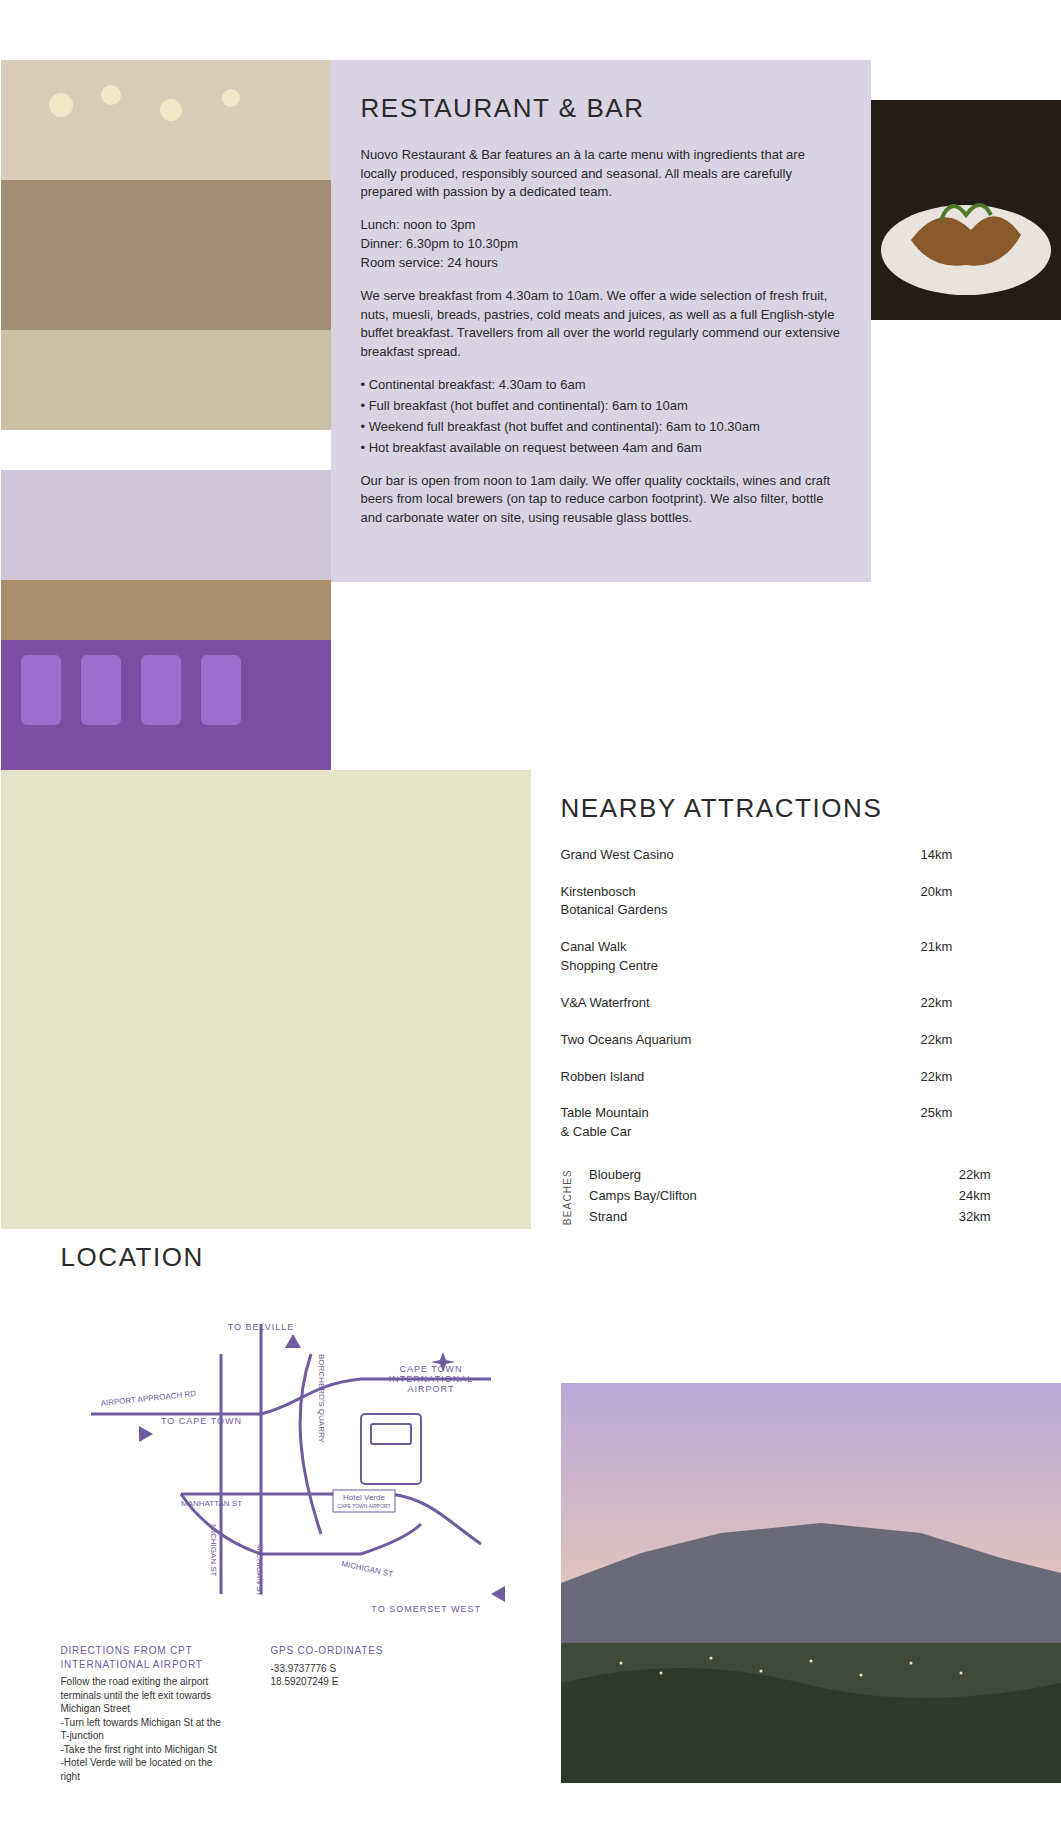Restaurant & Bar
Nuovo Restaurant & Bar features an à la carte menu with ingredients that are locally produced, responsibly sourced and seasonal. All meals are carefully prepared with passion by a dedicated team.
Lunch: noon to 3pm
Dinner: 6.30pm to 10.30pm
Room service: 24 hours
We serve breakfast from 4.30am to 10am. We offer a wide selection of fresh fruit, nuts, muesli, breads, pastries, cold meats and juices, as well as a full English-style buffet breakfast. Travellers from all over the world regularly commend our extensive breakfast spread.
Continental breakfast: 4.30am to 6am
Full breakfast (hot buffet and continental): 6am to 10am
Weekend full breakfast (hot buffet and continental): 6am to 10.30am
Hot breakfast available on request between 4am and 6am
Our bar is open from noon to 1am daily. We offer quality cocktails, wines and craft beers from local brewers (on tap to reduce carbon footprint). We also filter, bottle and carbonate water on site, using reusable glass bottles.
Nearby Attractions
| Grand West Casino | 14km |
| Kirstenbosch Botanical Gardens | 20km |
| Canal Walk Shopping Centre | 21km |
| V&A Waterfront | 22km |
| Two Oceans Aquarium | 22km |
| Robben Island | 22km |
| Table Mountain & Cable Car | 25km |
Beaches
| Blouberg | 22km |
| Camps Bay/Clifton | 24km |
| Strand | 32km |
Location
TO BELVILLE TO CAPE TOWN TO SOMERSET WEST CAPE TOWN INTERNATIONAL AIRPORT AIRPORT APPROACH RD BORCHERD'S QUARRY MICHIGAN ST MANHATTAN ST MICHIGAN ST MICHIGAN ST Hotel Verde CAPE TOWN AIRPORT
Directions from CPT
International Airport
Follow the road exiting the airport terminals until the left exit towards Michigan Street
-Turn left towards Michigan St at the T-junction
-Take the first right into Michigan St
-Hotel Verde will be located on the right
GPS Co-ordinates
-33.9737776 S
18.59207249 E